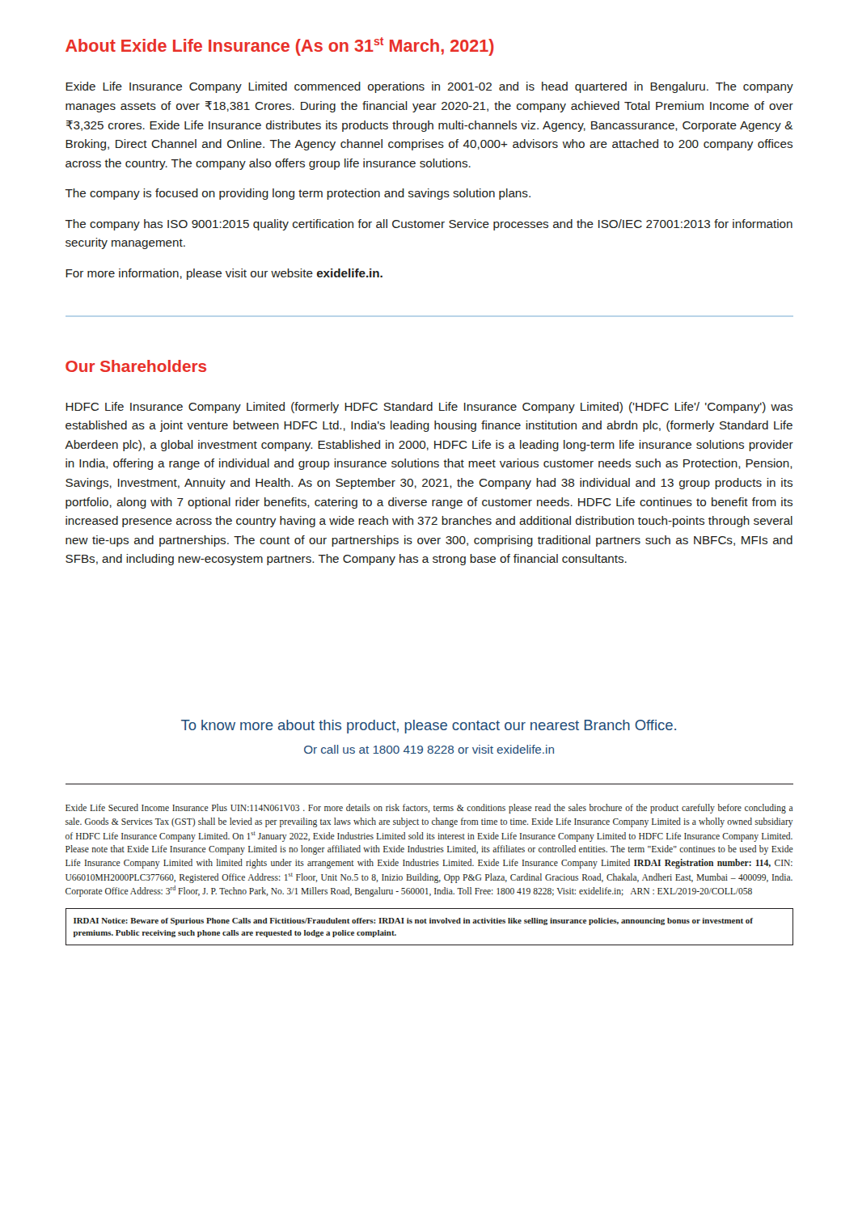About Exide Life Insurance (As on 31st March, 2021)
Exide Life Insurance Company Limited commenced operations in 2001-02 and is head quartered in Bengaluru. The company manages assets of over ₹18,381 Crores. During the financial year 2020-21, the company achieved Total Premium Income of over ₹3,325 crores. Exide Life Insurance distributes its products through multi-channels viz. Agency, Bancassurance, Corporate Agency & Broking, Direct Channel and Online. The Agency channel comprises of 40,000+ advisors who are attached to 200 company offices across the country. The company also offers group life insurance solutions.
The company is focused on providing long term protection and savings solution plans.
The company has ISO 9001:2015 quality certification for all Customer Service processes and the ISO/IEC 27001:2013 for information security management.
For more information, please visit our website exidelife.in.
Our Shareholders
HDFC Life Insurance Company Limited (formerly HDFC Standard Life Insurance Company Limited) ('HDFC Life'/ 'Company') was established as a joint venture between HDFC Ltd., India's leading housing finance institution and abrdn plc, (formerly Standard Life Aberdeen plc), a global investment company. Established in 2000, HDFC Life is a leading long-term life insurance solutions provider in India, offering a range of individual and group insurance solutions that meet various customer needs such as Protection, Pension, Savings, Investment, Annuity and Health. As on September 30, 2021, the Company had 38 individual and 13 group products in its portfolio, along with 7 optional rider benefits, catering to a diverse range of customer needs. HDFC Life continues to benefit from its increased presence across the country having a wide reach with 372 branches and additional distribution touch-points through several new tie-ups and partnerships. The count of our partnerships is over 300, comprising traditional partners such as NBFCs, MFIs and SFBs, and including new-ecosystem partners. The Company has a strong base of financial consultants.
To know more about this product, please contact our nearest Branch Office.
Or call us at 1800 419 8228 or visit exidelife.in
Exide Life Secured Income Insurance Plus UIN:114N061V03 . For more details on risk factors, terms & conditions please read the sales brochure of the product carefully before concluding a sale. Goods & Services Tax (GST) shall be levied as per prevailing tax laws which are subject to change from time to time. Exide Life Insurance Company Limited is a wholly owned subsidiary of HDFC Life Insurance Company Limited. On 1st January 2022, Exide Industries Limited sold its interest in Exide Life Insurance Company Limited to HDFC Life Insurance Company Limited. Please note that Exide Life Insurance Company Limited is no longer affiliated with Exide Industries Limited, its affiliates or controlled entities. The term "Exide" continues to be used by Exide Life Insurance Company Limited with limited rights under its arrangement with Exide Industries Limited. Exide Life Insurance Company Limited IRDAI Registration number: 114, CIN: U66010MH2000PLC377660, Registered Office Address: 1st Floor, Unit No.5 to 8, Inizio Building, Opp P&G Plaza, Cardinal Gracious Road, Chakala, Andheri East, Mumbai – 400099, India. Corporate Office Address: 3rd Floor, J. P. Techno Park, No. 3/1 Millers Road, Bengaluru - 560001, India. Toll Free: 1800 419 8228; Visit: exidelife.in; ARN : EXL/2019-20/COLL/058
IRDAI Notice: Beware of Spurious Phone Calls and Fictitious/Fraudulent offers: IRDAI is not involved in activities like selling insurance policies, announcing bonus or investment of premiums. Public receiving such phone calls are requested to lodge a police complaint.